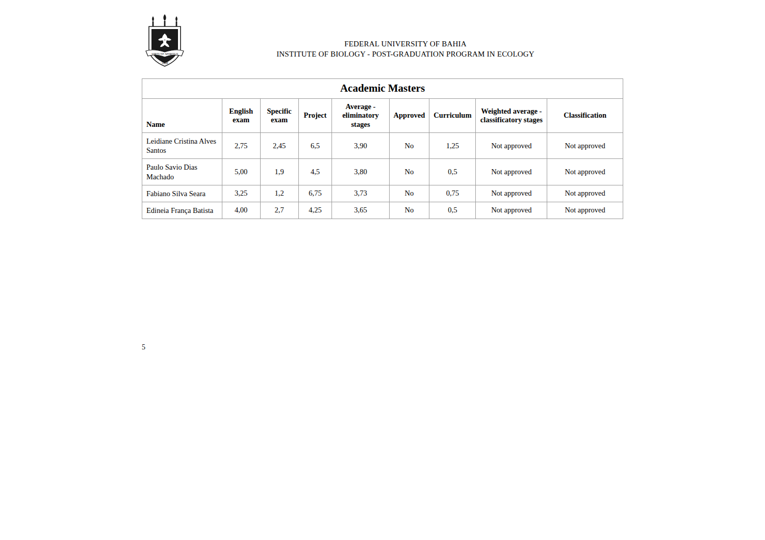VIRTUTE SPIRITUS 1808
FEDERAL UNIVERSITY OF BAHIA
INSTITUTE OF BIOLOGY - POST-GRADUATION PROGRAM IN ECOLOGY
Academic Masters
| Name | English exam | Specific exam | Project | Average - eliminatory stages | Approved | Curriculum | Weighted average - classificatory stages | Classification |
| --- | --- | --- | --- | --- | --- | --- | --- | --- |
| Leidiane Cristina Alves Santos | 2,75 | 2,45 | 6,5 | 3,90 | No | 1,25 | Not approved | Not approved |
| Paulo Savio Dias Machado | 5,00 | 1,9 | 4,5 | 3,80 | No | 0,5 | Not approved | Not approved |
| Fabiano Silva Seara | 3,25 | 1,2 | 6,75 | 3,73 | No | 0,75 | Not approved | Not approved |
| Edineia França Batista | 4,00 | 2,7 | 4,25 | 3,65 | No | 0,5 | Not approved | Not approved |
5